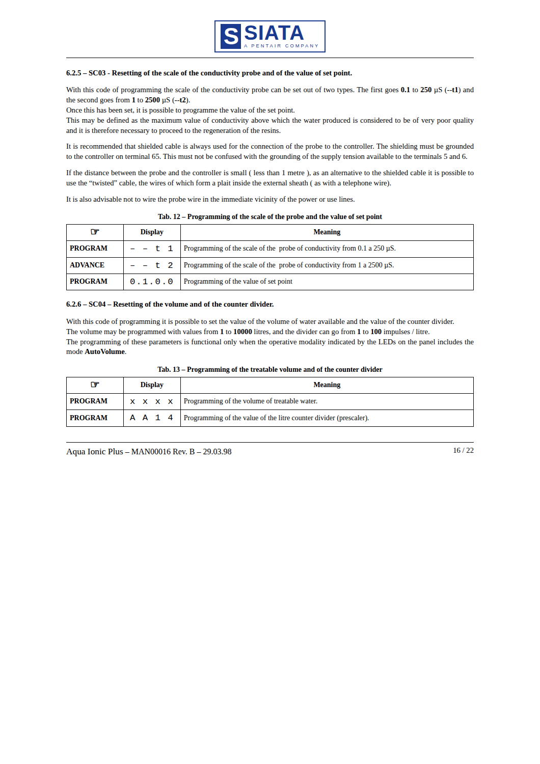S
SIATA
A PENTAIR COMPANY
6.2.5 – SC03 - Resetting of the scale of the conductivity probe and of the value of set point.
With this code of programming the scale of the conductivity probe can be set out of two types. The first goes 0.1 to 250 µS (--t1) and the second goes from 1 to 2500 µS (--t2).
Once this has been set, it is possible to programme the value of the set point.
This may be defined as the maximum value of conductivity above which the water produced is considered to be of very poor quality and it is therefore necessary to proceed to the regeneration of the resins.
It is recommended that shielded cable is always used for the connection of the probe to the controller. The shielding must be grounded to the controller on terminal 65. This must not be confused with the grounding of the supply tension available to the terminals 5 and 6.
If the distance between the probe and the controller is small ( less than 1 metre ), as an alternative to the shielded cable it is possible to use the “twisted” cable, the wires of which form a plait inside the external sheath ( as with a telephone wire).
It is also advisable not to wire the probe wire in the immediate vicinity of the power or use lines.
Tab. 12 – Programming of the scale of the probe and the value of set point
| ☞ | Display | Meaning |
| --- | --- | --- |
| PROGRAM | – – t 1 | Programming of the scale of the probe of conductivity from 0.1 a 250 µS. |
| ADVANCE | – – t 2 | Programming of the scale of the probe of conductivity from 1 a 2500 µS. |
| PROGRAM | 0.1.0.0 | Programming of the value of set point |
6.2.6 – SC04 – Resetting of the volume and of the counter divider.
With this code of programming it is possible to set the value of the volume of water available and the value of the counter divider.
The volume may be programmed with values from 1 to 10000 litres, and the divider can go from 1 to 100 impulses / litre.
The programming of these parameters is functional only when the operative modality indicated by the LEDs on the panel includes the mode AutoVolume.
Tab. 13 – Programming of the treatable volume and of the counter divider
| ☞ | Display | Meaning |
| --- | --- | --- |
| PROGRAM | x x x x | Programming of the volume of treatable water. |
| PROGRAM | A A 1 4 | Programming of the value of the litre counter divider (prescaler). |
Aqua Ionic Plus – MAN00016 Rev. B – 29.03.98
16 / 22